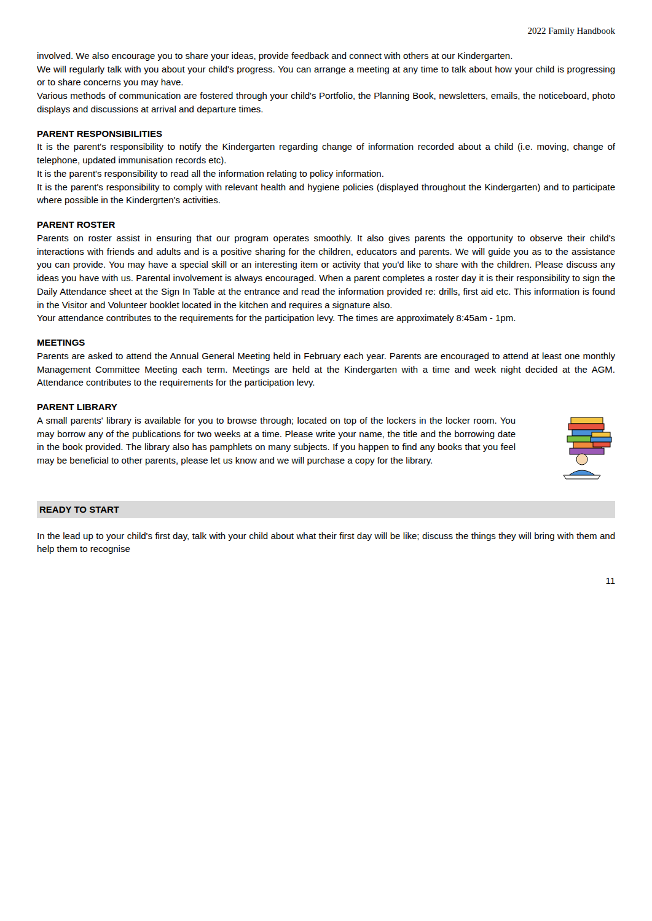2022 Family Handbook
involved. We also encourage you to share your ideas, provide feedback and connect with others at our Kindergarten.
We will regularly talk with you about your child's progress. You can arrange a meeting at any time to talk about how your child is progressing or to share concerns you may have.
Various methods of communication are fostered through your child's Portfolio, the Planning Book, newsletters, emails, the noticeboard, photo displays and discussions at arrival and departure times.
Parent Responsibilities
It is the parent's responsibility to notify the Kindergarten regarding change of information recorded about a child (i.e. moving, change of telephone, updated immunisation records etc).
It is the parent's responsibility to read all the information relating to policy information.
It is the parent's responsibility to comply with relevant health and hygiene policies (displayed throughout the Kindergarten) and to participate where possible in the Kindergrten's activities.
Parent Roster
Parents on roster assist in ensuring that our program operates smoothly. It also gives parents the opportunity to observe their child's interactions with friends and adults and is a positive sharing for the children, educators and parents. We will guide you as to the assistance you can provide. You may have a special skill or an interesting item or activity that you'd like to share with the children. Please discuss any ideas you have with us. Parental involvement is always encouraged. When a parent completes a roster day it is their responsibility to sign the Daily Attendance sheet at the Sign In Table at the entrance and read the information provided re: drills, first aid etc. This information is found in the Visitor and Volunteer booklet located in the kitchen and requires a signature also.
Your attendance contributes to the requirements for the participation levy. The times are approximately 8:45am - 1pm.
Meetings
Parents are asked to attend the Annual General Meeting held in February each year. Parents are encouraged to attend at least one monthly Management Committee Meeting each term. Meetings are held at the Kindergarten with a time and week night decided at the AGM. Attendance contributes to the requirements for the participation levy.
Parent Library
A small parents' library is available for you to browse through; located on top of the lockers in the locker room. You may borrow any of the publications for two weeks at a time. Please write your name, the title and the borrowing date in the book provided. The library also has pamphlets on many subjects. If you happen to find any books that you feel may be beneficial to other parents, please let us know and we will purchase a copy for the library.
Ready to Start
In the lead up to your child's first day, talk with your child about what their first day will be like; discuss the things they will bring with them and help them to recognise
11